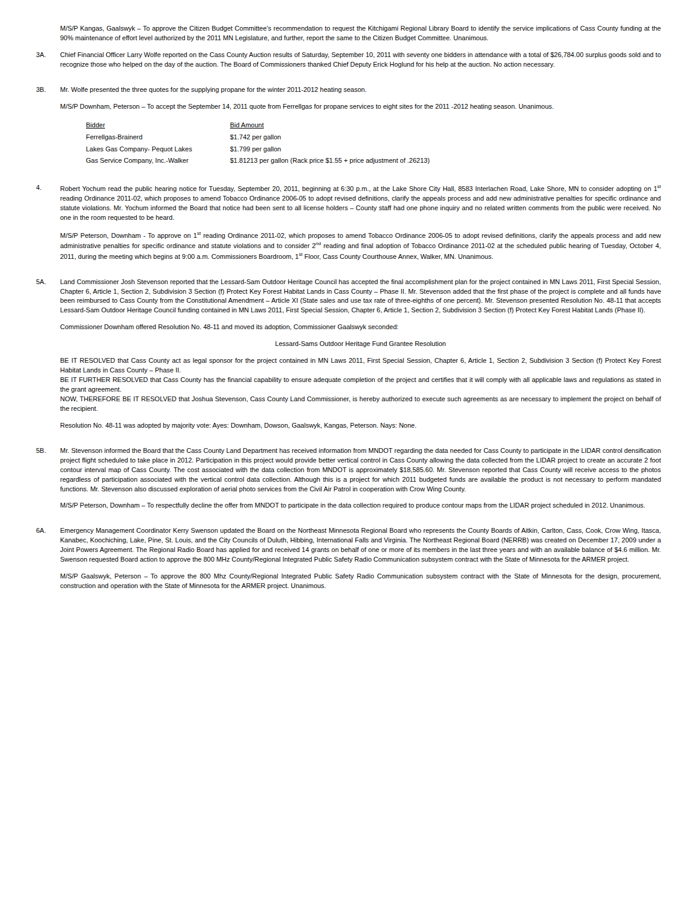M/S/P Kangas, Gaalswyk – To approve the Citizen Budget Committee’s recommendation to request the Kitchigami Regional Library Board to identify the service implications of Cass County funding at the 90% maintenance of effort level authorized by the 2011 MN Legislature, and further, report the same to the Citizen Budget Committee. Unanimous.
3A.
Chief Financial Officer Larry Wolfe reported on the Cass County Auction results of Saturday, September 10, 2011 with seventy one bidders in attendance with a total of $26,784.00 surplus goods sold and to recognize those who helped on the day of the auction. The Board of Commissioners thanked Chief Deputy Erick Hoglund for his help at the auction. No action necessary.
3B.
Mr. Wolfe presented the three quotes for the supplying propane for the winter 2011-2012 heating season.
M/S/P Downham, Peterson – To accept the September 14, 2011 quote from Ferrellgas for propane services to eight sites for the 2011 -2012 heating season. Unanimous.
| Bidder | Bid Amount |
| Ferrellgas-Brainerd | $1.742 per gallon |
| Lakes Gas Company- Pequot Lakes | $1.799 per gallon |
| Gas Service Company, Inc.-Walker | $1.81213 per gallon (Rack price $1.55 + price adjustment of .26213) |
4.
Robert Yochum read the public hearing notice for Tuesday, September 20, 2011, beginning at 6:30 p.m., at the Lake Shore City Hall, 8583 Interlachen Road, Lake Shore, MN to consider adopting on 1st reading Ordinance 2011-02, which proposes to amend Tobacco Ordinance 2006-05 to adopt revised definitions, clarify the appeals process and add new administrative penalties for specific ordinance and statute violations. Mr. Yochum informed the Board that notice had been sent to all license holders – County staff had one phone inquiry and no related written comments from the public were received. No one in the room requested to be heard.
M/S/P Peterson, Downham - To approve on 1st reading Ordinance 2011-02, which proposes to amend Tobacco Ordinance 2006-05 to adopt revised definitions, clarify the appeals process and add new administrative penalties for specific ordinance and statute violations and to consider 2nd reading and final adoption of Tobacco Ordinance 2011-02 at the scheduled public hearing of Tuesday, October 4, 2011, during the meeting which begins at 9:00 a.m. Commissioners Boardroom, 1st Floor, Cass County Courthouse Annex, Walker, MN. Unanimous.
5A.
Land Commissioner Josh Stevenson reported that the Lessard-Sam Outdoor Heritage Council has accepted the final accomplishment plan for the project contained in MN Laws 2011, First Special Session, Chapter 6, Article 1, Section 2, Subdivision 3 Section (f) Protect Key Forest Habitat Lands in Cass County – Phase II. Mr. Stevenson added that the first phase of the project is complete and all funds have been reimbursed to Cass County from the Constitutional Amendment – Article XI (State sales and use tax rate of three-eighths of one percent). Mr. Stevenson presented Resolution No. 48-11 that accepts Lessard-Sam Outdoor Heritage Council funding contained in MN Laws 2011, First Special Session, Chapter 6, Article 1, Section 2, Subdivision 3 Section (f) Protect Key Forest Habitat Lands (Phase II).
Commissioner Downham offered Resolution No. 48-11 and moved its adoption, Commissioner Gaalswyk seconded:
Lessard-Sams Outdoor Heritage Fund Grantee Resolution
BE IT RESOLVED that Cass County act as legal sponsor for the project contained in MN Laws 2011, First Special Session, Chapter 6, Article 1, Section 2, Subdivision 3 Section (f) Protect Key Forest Habitat Lands in Cass County – Phase II.
BE IT FURTHER RESOLVED that Cass County has the financial capability to ensure adequate completion of the project and certifies that it will comply with all applicable laws and regulations as stated in the grant agreement.
NOW, THEREFORE BE IT RESOLVED that Joshua Stevenson, Cass County Land Commissioner, is hereby authorized to execute such agreements as are necessary to implement the project on behalf of the recipient.
Resolution No. 48-11 was adopted by majority vote: Ayes: Downham, Dowson, Gaalswyk, Kangas, Peterson. Nays: None.
5B.
Mr. Stevenson informed the Board that the Cass County Land Department has received information from MNDOT regarding the data needed for Cass County to participate in the LIDAR control densification project flight scheduled to take place in 2012. Participation in this project would provide better vertical control in Cass County allowing the data collected from the LIDAR project to create an accurate 2 foot contour interval map of Cass County. The cost associated with the data collection from MNDOT is approximately $18,585.60. Mr. Stevenson reported that Cass County will receive access to the photos regardless of participation associated with the vertical control data collection. Although this is a project for which 2011 budgeted funds are available the product is not necessary to perform mandated functions. Mr. Stevenson also discussed exploration of aerial photo services from the Civil Air Patrol in cooperation with Crow Wing County.
M/S/P Peterson, Downham – To respectfully decline the offer from MNDOT to participate in the data collection required to produce contour maps from the LIDAR project scheduled in 2012. Unanimous.
6A.
Emergency Management Coordinator Kerry Swenson updated the Board on the Northeast Minnesota Regional Board who represents the County Boards of Aitkin, Carlton, Cass, Cook, Crow Wing, Itasca, Kanabec, Koochiching, Lake, Pine, St. Louis, and the City Councils of Duluth, Hibbing, International Falls and Virginia. The Northeast Regional Board (NERRB) was created on December 17, 2009 under a Joint Powers Agreement. The Regional Radio Board has applied for and received 14 grants on behalf of one or more of its members in the last three years and with an available balance of $4.6 million. Mr. Swenson requested Board action to approve the 800 MHz County/Regional Integrated Public Safety Radio Communication subsystem contract with the State of Minnesota for the ARMER project.
M/S/P Gaalswyk, Peterson – To approve the 800 Mhz County/Regional Integrated Public Safety Radio Communication subsystem contract with the State of Minnesota for the design, procurement, construction and operation with the State of Minnesota for the ARMER project. Unanimous.